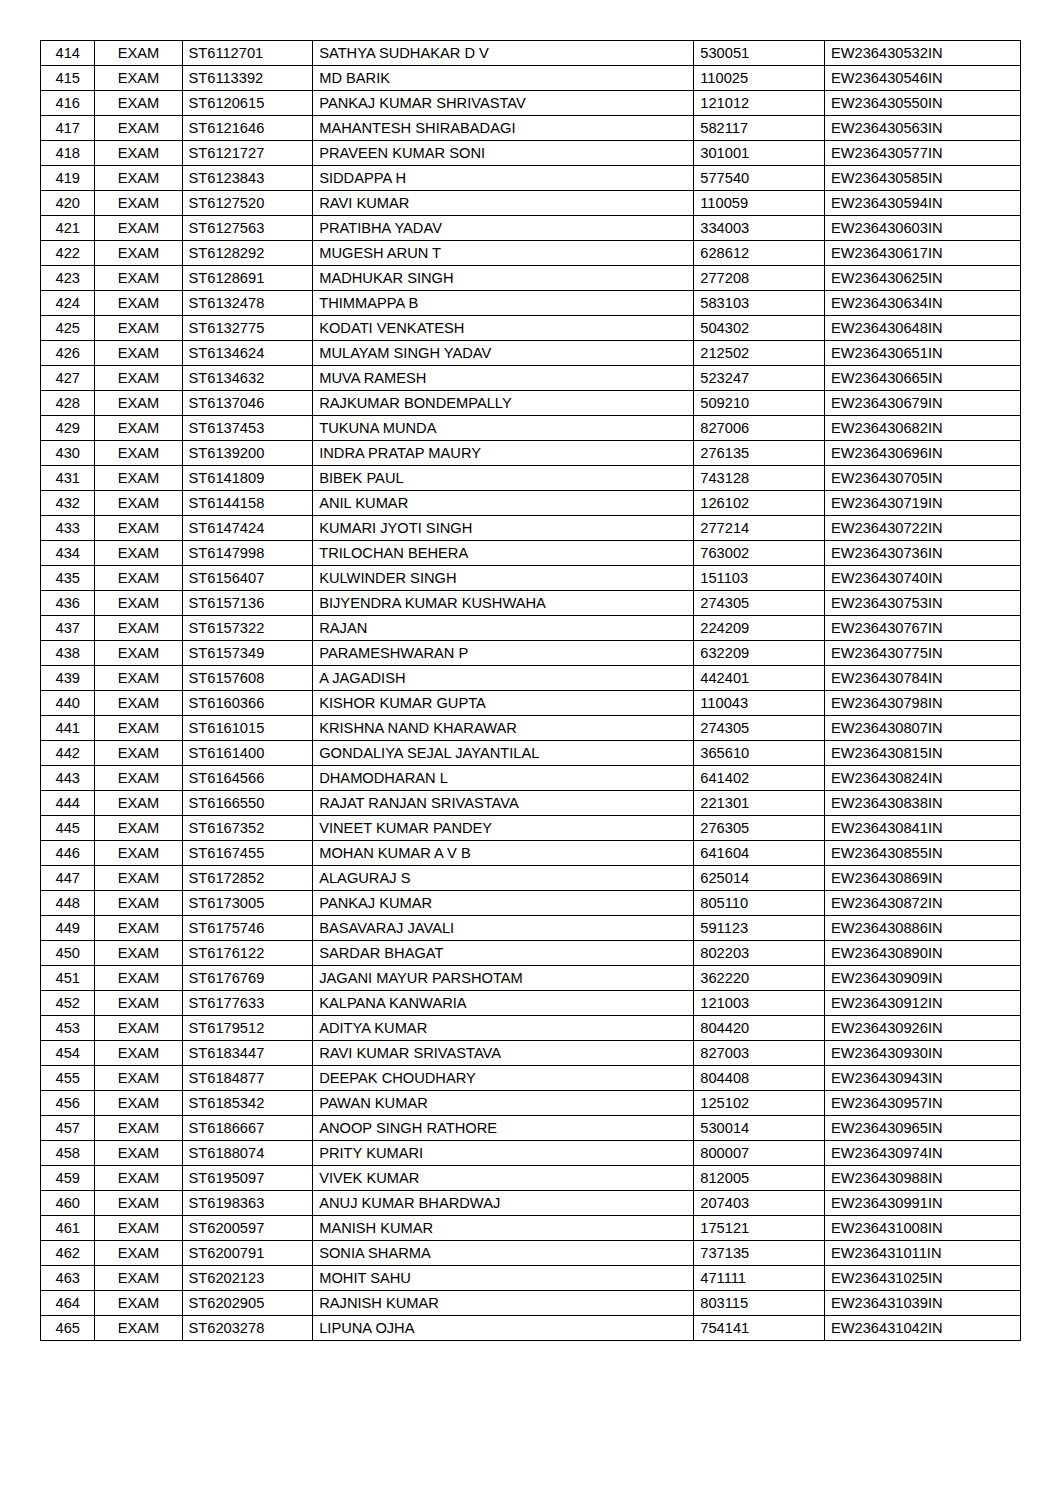| 414 | EXAM | ST6112701 | SATHYA SUDHAKAR D V | 530051 | EW236430532IN |
| 415 | EXAM | ST6113392 | MD BARIK | 110025 | EW236430546IN |
| 416 | EXAM | ST6120615 | PANKAJ KUMAR SHRIVASTAV | 121012 | EW236430550IN |
| 417 | EXAM | ST6121646 | MAHANTESH SHIRABADAGI | 582117 | EW236430563IN |
| 418 | EXAM | ST6121727 | PRAVEEN KUMAR SONI | 301001 | EW236430577IN |
| 419 | EXAM | ST6123843 | SIDDAPPA H | 577540 | EW236430585IN |
| 420 | EXAM | ST6127520 | RAVI KUMAR | 110059 | EW236430594IN |
| 421 | EXAM | ST6127563 | PRATIBHA YADAV | 334003 | EW236430603IN |
| 422 | EXAM | ST6128292 | MUGESH ARUN T | 628612 | EW236430617IN |
| 423 | EXAM | ST6128691 | MADHUKAR SINGH | 277208 | EW236430625IN |
| 424 | EXAM | ST6132478 | THIMMAPPA B | 583103 | EW236430634IN |
| 425 | EXAM | ST6132775 | KODATI VENKATESH | 504302 | EW236430648IN |
| 426 | EXAM | ST6134624 | MULAYAM SINGH YADAV | 212502 | EW236430651IN |
| 427 | EXAM | ST6134632 | MUVA RAMESH | 523247 | EW236430665IN |
| 428 | EXAM | ST6137046 | RAJKUMAR BONDEMPALLY | 509210 | EW236430679IN |
| 429 | EXAM | ST6137453 | TUKUNA MUNDA | 827006 | EW236430682IN |
| 430 | EXAM | ST6139200 | INDRA PRATAP MAURY | 276135 | EW236430696IN |
| 431 | EXAM | ST6141809 | BIBEK PAUL | 743128 | EW236430705IN |
| 432 | EXAM | ST6144158 | ANIL KUMAR | 126102 | EW236430719IN |
| 433 | EXAM | ST6147424 | KUMARI JYOTI SINGH | 277214 | EW236430722IN |
| 434 | EXAM | ST6147998 | TRILOCHAN BEHERA | 763002 | EW236430736IN |
| 435 | EXAM | ST6156407 | KULWINDER SINGH | 151103 | EW236430740IN |
| 436 | EXAM | ST6157136 | BIJYENDRA KUMAR KUSHWAHA | 274305 | EW236430753IN |
| 437 | EXAM | ST6157322 | RAJAN | 224209 | EW236430767IN |
| 438 | EXAM | ST6157349 | PARAMESHWARAN P | 632209 | EW236430775IN |
| 439 | EXAM | ST6157608 | A JAGADISH | 442401 | EW236430784IN |
| 440 | EXAM | ST6160366 | KISHOR KUMAR GUPTA | 110043 | EW236430798IN |
| 441 | EXAM | ST6161015 | KRISHNA NAND KHARAWAR | 274305 | EW236430807IN |
| 442 | EXAM | ST6161400 | GONDALIYA SEJAL JAYANTILAL | 365610 | EW236430815IN |
| 443 | EXAM | ST6164566 | DHAMODHARAN L | 641402 | EW236430824IN |
| 444 | EXAM | ST6166550 | RAJAT RANJAN SRIVASTAVA | 221301 | EW236430838IN |
| 445 | EXAM | ST6167352 | VINEET KUMAR PANDEY | 276305 | EW236430841IN |
| 446 | EXAM | ST6167455 | MOHAN KUMAR A V B | 641604 | EW236430855IN |
| 447 | EXAM | ST6172852 | ALAGURAJ S | 625014 | EW236430869IN |
| 448 | EXAM | ST6173005 | PANKAJ KUMAR | 805110 | EW236430872IN |
| 449 | EXAM | ST6175746 | BASAVARAJ JAVALI | 591123 | EW236430886IN |
| 450 | EXAM | ST6176122 | SARDAR BHAGAT | 802203 | EW236430890IN |
| 451 | EXAM | ST6176769 | JAGANI MAYUR PARSHOTAM | 362220 | EW236430909IN |
| 452 | EXAM | ST6177633 | KALPANA KANWARIA | 121003 | EW236430912IN |
| 453 | EXAM | ST6179512 | ADITYA KUMAR | 804420 | EW236430926IN |
| 454 | EXAM | ST6183447 | RAVI KUMAR SRIVASTAVA | 827003 | EW236430930IN |
| 455 | EXAM | ST6184877 | DEEPAK CHOUDHARY | 804408 | EW236430943IN |
| 456 | EXAM | ST6185342 | PAWAN KUMAR | 125102 | EW236430957IN |
| 457 | EXAM | ST6186667 | ANOOP SINGH RATHORE | 530014 | EW236430965IN |
| 458 | EXAM | ST6188074 | PRITY KUMARI | 800007 | EW236430974IN |
| 459 | EXAM | ST6195097 | VIVEK KUMAR | 812005 | EW236430988IN |
| 460 | EXAM | ST6198363 | ANUJ KUMAR BHARDWAJ | 207403 | EW236430991IN |
| 461 | EXAM | ST6200597 | MANISH KUMAR | 175121 | EW236431008IN |
| 462 | EXAM | ST6200791 | SONIA SHARMA | 737135 | EW236431011IN |
| 463 | EXAM | ST6202123 | MOHIT SAHU | 471111 | EW236431025IN |
| 464 | EXAM | ST6202905 | RAJNISH KUMAR | 803115 | EW236431039IN |
| 465 | EXAM | ST6203278 | LIPUNA OJHA | 754141 | EW236431042IN |